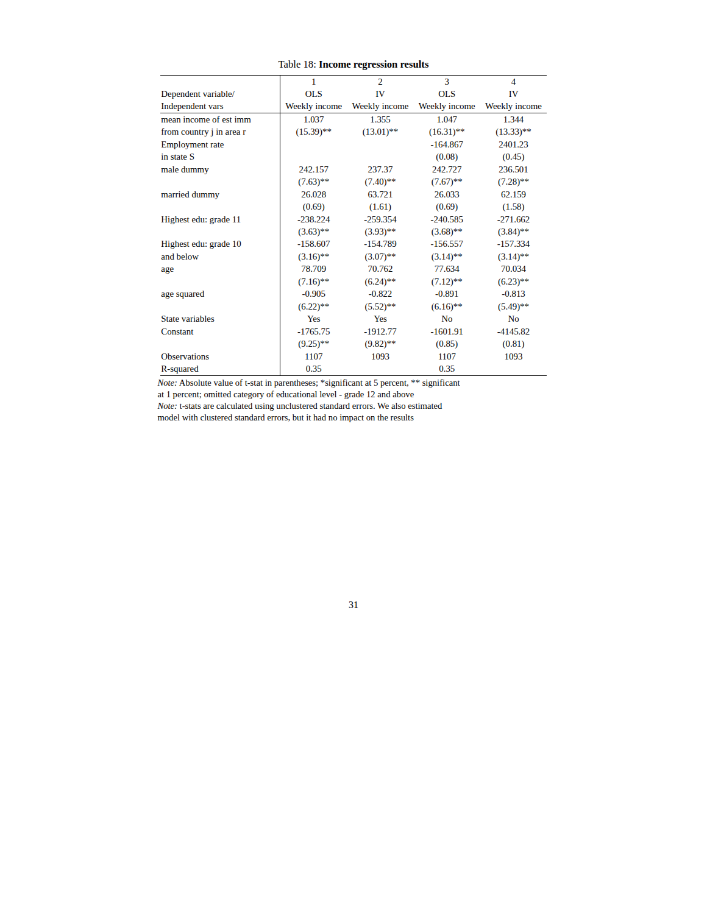Table 18: Income regression results
| | 1 | 2 | 3 | 4 |
| --- | --- | --- | --- | --- |
| Dependent variable/ | OLS | IV | OLS | IV |
| Independent vars | Weekly income | Weekly income | Weekly income | Weekly income |
| mean income of est imm | 1.037 | 1.355 | 1.047 | 1.344 |
| from country j in area r | (15.39)** | (13.01)** | (16.31)** | (13.33)** |
| Employment rate | | | -164.867 | 2401.23 |
| in state S | | | (0.08) | (0.45) |
| male dummy | 242.157 | 237.37 | 242.727 | 236.501 |
| | (7.63)** | (7.40)** | (7.67)** | (7.28)** |
| married dummy | 26.028 | 63.721 | 26.033 | 62.159 |
| | (0.69) | (1.61) | (0.69) | (1.58) |
| Highest edu: grade 11 | -238.224 | -259.354 | -240.585 | -271.662 |
| | (3.63)** | (3.93)** | (3.68)** | (3.84)** |
| Highest edu: grade 10 | -158.607 | -154.789 | -156.557 | -157.334 |
| and below | (3.16)** | (3.07)** | (3.14)** | (3.14)** |
| age | 78.709 | 70.762 | 77.634 | 70.034 |
| | (7.16)** | (6.24)** | (7.12)** | (6.23)** |
| age squared | -0.905 | -0.822 | -0.891 | -0.813 |
| | (6.22)** | (5.52)** | (6.16)** | (5.49)** |
| State variables | Yes | Yes | No | No |
| Constant | -1765.75 | -1912.77 | -1601.91 | -4145.82 |
| | (9.25)** | (9.82)** | (0.85) | (0.81) |
| Observations | 1107 | 1093 | 1107 | 1093 |
| R-squared | 0.35 | | 0.35 | |
Note: Absolute value of t-stat in parentheses; *significant at 5 percent, ** significant
at 1 percent; omitted category of educational level - grade 12 and above
Note: t-stats are calculated using unclustered standard errors. We also estimated
model with clustered standard errors, but it had no impact on the results
31